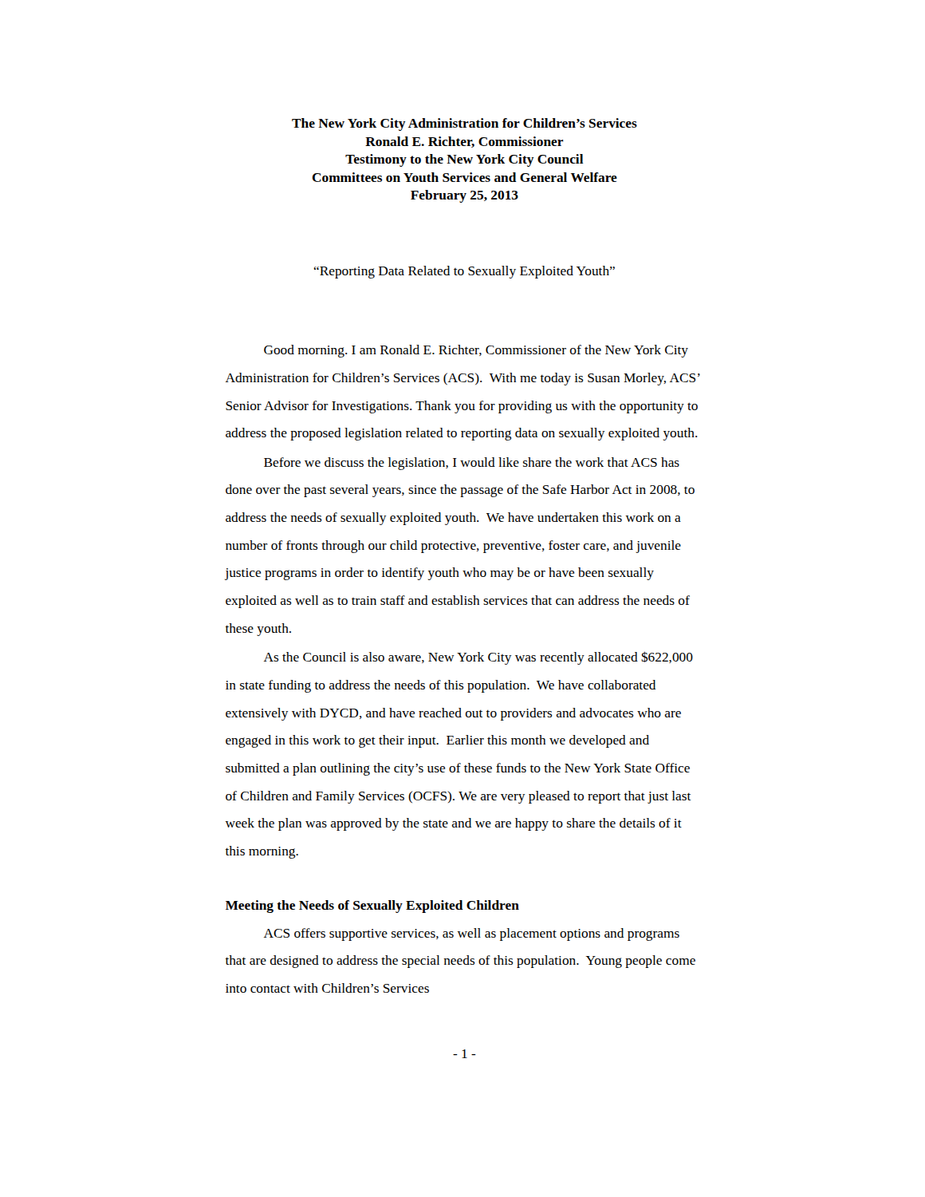The New York City Administration for Children’s Services
Ronald E. Richter, Commissioner
Testimony to the New York City Council
Committees on Youth Services and General Welfare
February 25, 2013
“Reporting Data Related to Sexually Exploited Youth”
Good morning. I am Ronald E. Richter, Commissioner of the New York City Administration for Children’s Services (ACS). With me today is Susan Morley, ACS’ Senior Advisor for Investigations. Thank you for providing us with the opportunity to address the proposed legislation related to reporting data on sexually exploited youth.
Before we discuss the legislation, I would like share the work that ACS has done over the past several years, since the passage of the Safe Harbor Act in 2008, to address the needs of sexually exploited youth. We have undertaken this work on a number of fronts through our child protective, preventive, foster care, and juvenile justice programs in order to identify youth who may be or have been sexually exploited as well as to train staff and establish services that can address the needs of these youth.
As the Council is also aware, New York City was recently allocated $622,000 in state funding to address the needs of this population. We have collaborated extensively with DYCD, and have reached out to providers and advocates who are engaged in this work to get their input. Earlier this month we developed and submitted a plan outlining the city’s use of these funds to the New York State Office of Children and Family Services (OCFS). We are very pleased to report that just last week the plan was approved by the state and we are happy to share the details of it this morning.
Meeting the Needs of Sexually Exploited Children
ACS offers supportive services, as well as placement options and programs that are designed to address the special needs of this population. Young people come into contact with Children’s Services
- 1 -